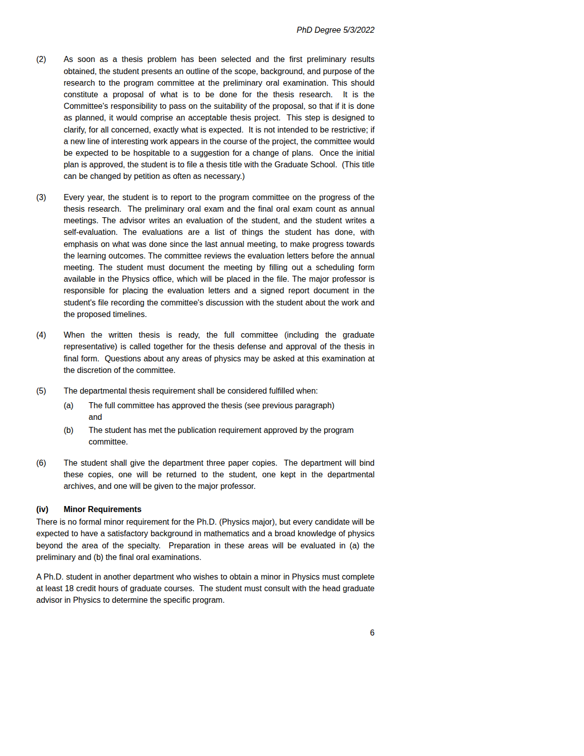PhD Degree 5/3/2022
(2) As soon as a thesis problem has been selected and the first preliminary results obtained, the student presents an outline of the scope, background, and purpose of the research to the program committee at the preliminary oral examination. This should constitute a proposal of what is to be done for the thesis research. It is the Committee's responsibility to pass on the suitability of the proposal, so that if it is done as planned, it would comprise an acceptable thesis project. This step is designed to clarify, for all concerned, exactly what is expected. It is not intended to be restrictive; if a new line of interesting work appears in the course of the project, the committee would be expected to be hospitable to a suggestion for a change of plans. Once the initial plan is approved, the student is to file a thesis title with the Graduate School. (This title can be changed by petition as often as necessary.)
(3) Every year, the student is to report to the program committee on the progress of the thesis research. The preliminary oral exam and the final oral exam count as annual meetings. The advisor writes an evaluation of the student, and the student writes a self-evaluation. The evaluations are a list of things the student has done, with emphasis on what was done since the last annual meeting, to make progress towards the learning outcomes. The committee reviews the evaluation letters before the annual meeting. The student must document the meeting by filling out a scheduling form available in the Physics office, which will be placed in the file. The major professor is responsible for placing the evaluation letters and a signed report document in the student's file recording the committee's discussion with the student about the work and the proposed timelines.
(4) When the written thesis is ready, the full committee (including the graduate representative) is called together for the thesis defense and approval of the thesis in final form. Questions about any areas of physics may be asked at this examination at the discretion of the committee.
(5) The departmental thesis requirement shall be considered fulfilled when:
(a) The full committee has approved the thesis (see previous paragraph)
and
(b) The student has met the publication requirement approved by the program committee.
(6) The student shall give the department three paper copies. The department will bind these copies, one will be returned to the student, one kept in the departmental archives, and one will be given to the major professor.
(iv) Minor Requirements
There is no formal minor requirement for the Ph.D. (Physics major), but every candidate will be expected to have a satisfactory background in mathematics and a broad knowledge of physics beyond the area of the specialty. Preparation in these areas will be evaluated in (a) the preliminary and (b) the final oral examinations.
A Ph.D. student in another department who wishes to obtain a minor in Physics must complete at least 18 credit hours of graduate courses. The student must consult with the head graduate advisor in Physics to determine the specific program.
6